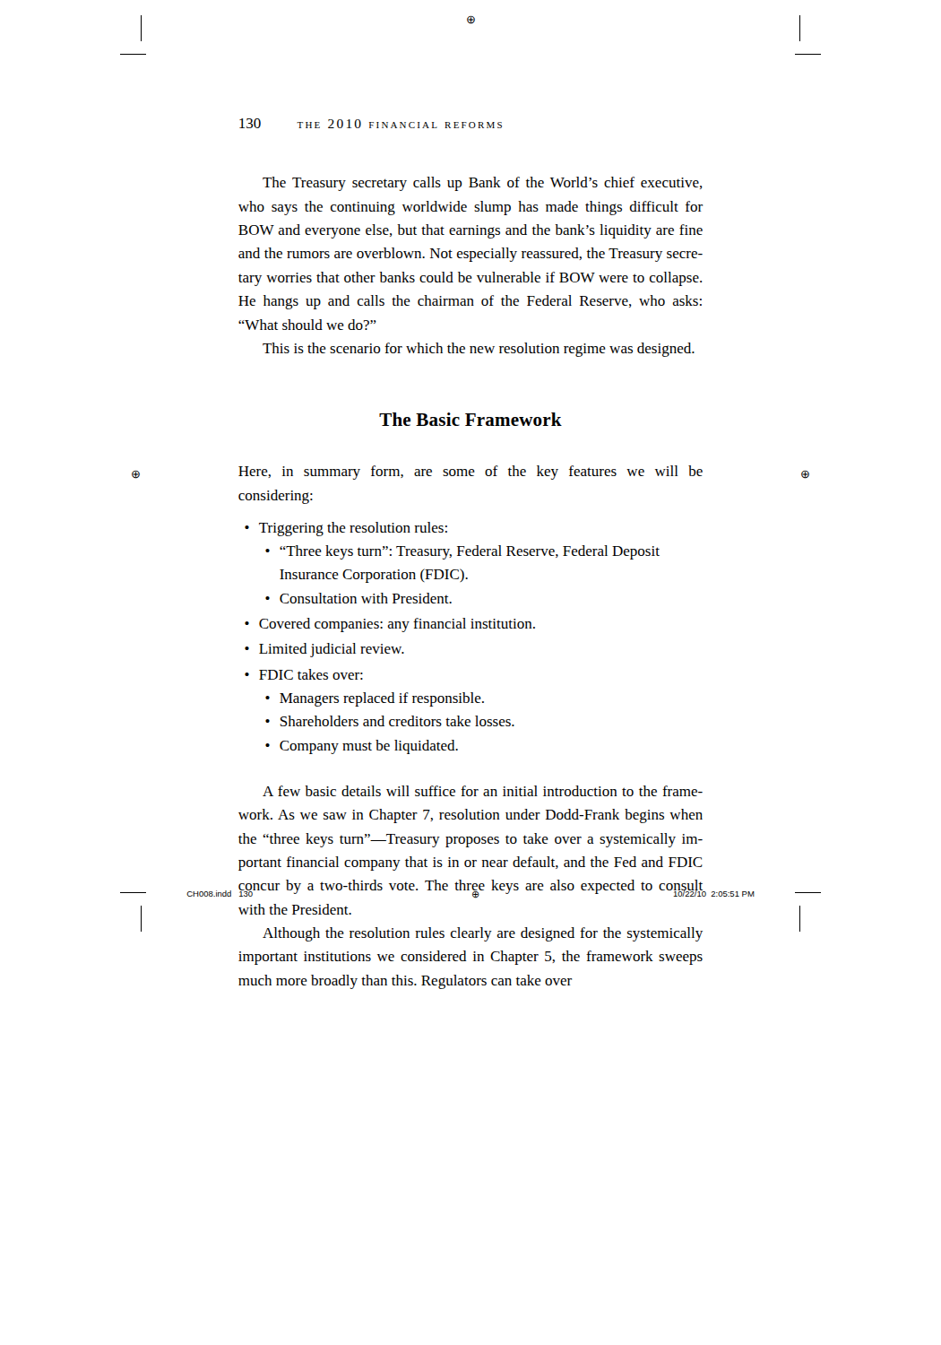⊕
⊕
⊕
130 the 2010 financial reforms
The Treasury secretary calls up Bank of the World’s chief executive, who says the continuing worldwide slump has made things difficult for BOW and everyone else, but that earnings and the bank’s liquidity are fine and the rumors are overblown. Not especially reassured, the Treasury secretary worries that other banks could be vulnerable if BOW were to collapse. He hangs up and calls the chairman of the Federal Reserve, who asks: “What should we do?”
This is the scenario for which the new resolution regime was designed.
The Basic Framework
Here, in summary form, are some of the key features we will be considering:
Triggering the resolution rules:
“Three keys turn”: Treasury, Federal Reserve, Federal Deposit Insurance Corporation (FDIC).
Consultation with President.
Covered companies: any financial institution.
Limited judicial review.
FDIC takes over:
Managers replaced if responsible.
Shareholders and creditors take losses.
Company must be liquidated.
A few basic details will suffice for an initial introduction to the framework. As we saw in Chapter 7, resolution under Dodd-Frank begins when the “three keys turn”—Treasury proposes to take over a systemically important financial company that is in or near default, and the Fed and FDIC concur by a two-thirds vote. The three keys are also expected to consult with the President.
Although the resolution rules clearly are designed for the systemically important institutions we considered in Chapter 5, the framework sweeps much more broadly than this. Regulators can take over
CH008.indd 130
⊕
10/22/10 2:05:51 PM